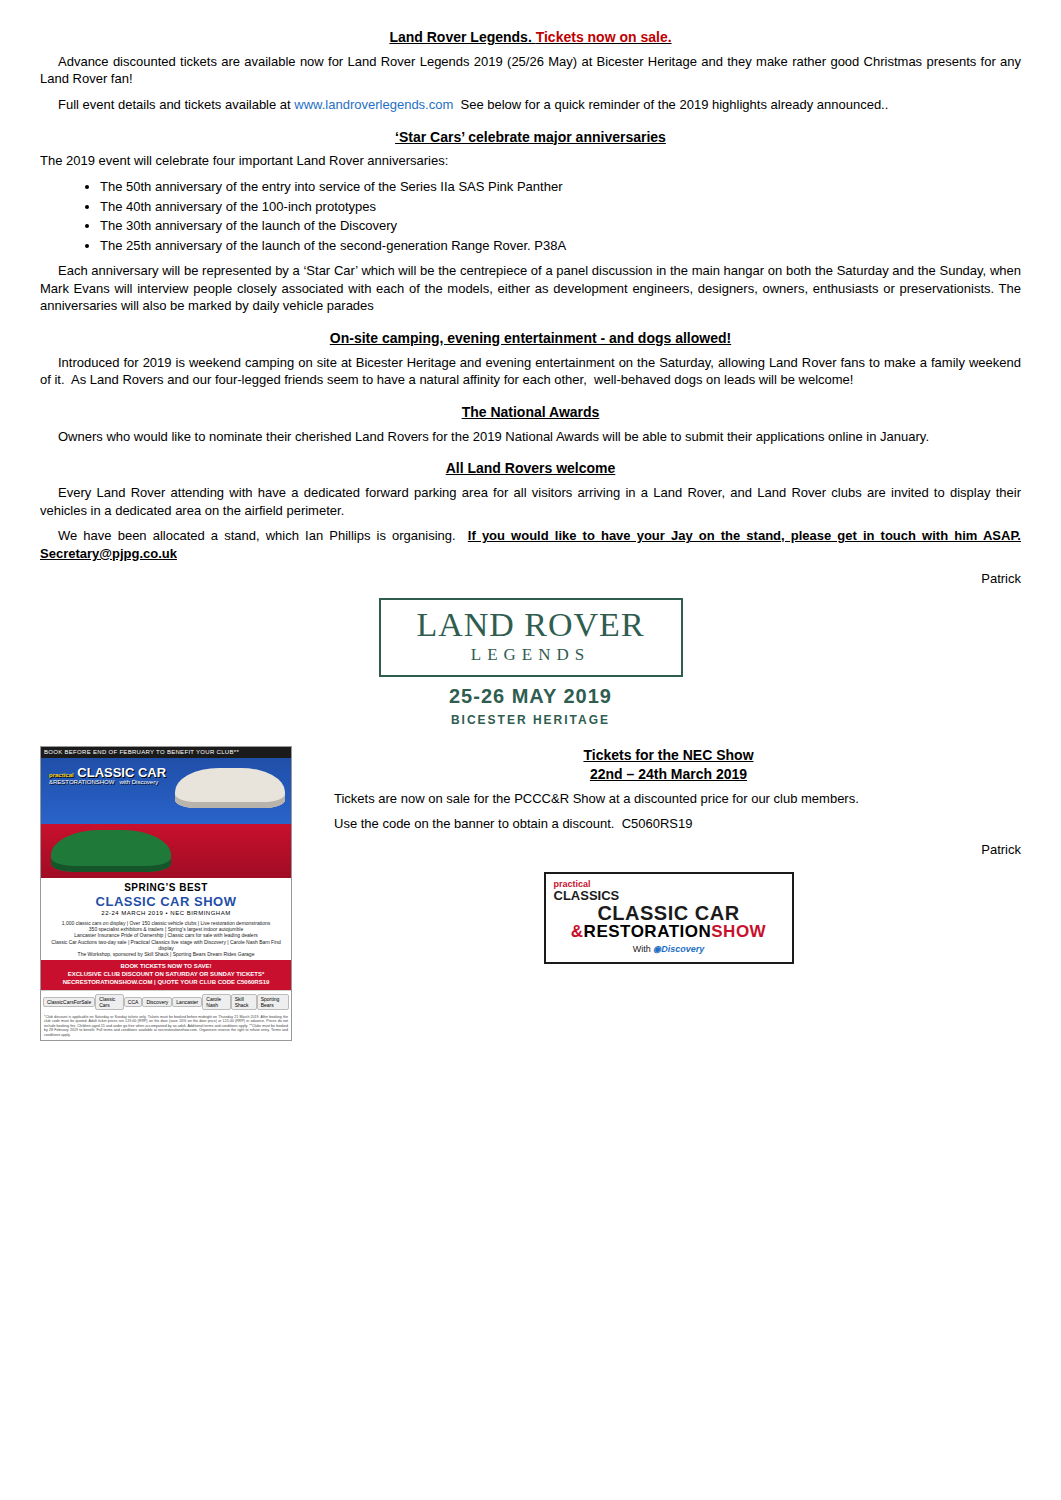Land Rover Legends. Tickets now on sale.
Advance discounted tickets are available now for Land Rover Legends 2019 (25/26 May) at Bicester Heritage and they make rather good Christmas presents for any Land Rover fan!
Full event details and tickets available at www.landroverlegends.com See below for a quick reminder of the 2019 highlights already announced..
‘Star Cars’ celebrate major anniversaries
The 2019 event will celebrate four important Land Rover anniversaries:
The 50th anniversary of the entry into service of the Series IIa SAS Pink Panther
The 40th anniversary of the 100-inch prototypes
The 30th anniversary of the launch of the Discovery
The 25th anniversary of the launch of the second-generation Range Rover. P38A
Each anniversary will be represented by a ‘Star Car’ which will be the centrepiece of a panel discussion in the main hangar on both the Saturday and the Sunday, when Mark Evans will interview people closely associated with each of the models, either as development engineers, designers, owners, enthusiasts or preservationists. The anniversaries will also be marked by daily vehicle parades
On-site camping, evening entertainment - and dogs allowed!
Introduced for 2019 is weekend camping on site at Bicester Heritage and evening entertainment on the Saturday, allowing Land Rover fans to make a family weekend of it. As Land Rovers and our four-legged friends seem to have a natural affinity for each other, well-behaved dogs on leads will be welcome!
The National Awards
Owners who would like to nominate their cherished Land Rovers for the 2019 National Awards will be able to submit their applications online in January.
All Land Rovers welcome
Every Land Rover attending with have a dedicated forward parking area for all visitors arriving in a Land Rover, and Land Rover clubs are invited to display their vehicles in a dedicated area on the airfield perimeter.
We have been allocated a stand, which Ian Phillips is organising. If you would like to have your Jay on the stand, please get in touch with him ASAP. Secretary@pjpg.co.uk
Patrick
LAND ROVER
LEGENDS
25-26 MAY 2019
BICESTER HERITAGE
BOOK BEFORE END OF FEBRUARY TO BENEFIT YOUR CLUB**
practical CLASSIC CAR &RESTORATIONSHOW with Discovery
SPRING’S BEST
CLASSIC CAR SHOW
22-24 MARCH 2019 • NEC BIRMINGHAM
1,000 classic cars on display | Over 150 classic vehicle clubs | Live restoration demonstrations
350 specialist exhibitors & traders | Spring’s largest indoor autojumble
Lancaster Insurance Pride of Ownership | Classic cars for sale with leading dealers
Classic Car Auctions two-day sale | Practical Classics live stage with Discovery | Carole Nash Barn Find display
The Workshop, sponsored by Skill Shack | Sporting Bears Dream Rides Garage
BOOK TICKETS NOW TO SAVE!
EXCLUSIVE CLUB DISCOUNT ON SATURDAY OR SUNDAY TICKETS*
NECRESTORATIONSHOW.COM | QUOTE YOUR CLUB CODE C5060RS19
ClassicCarsForSale Classic Cars CCA Discovery Lancaster Carole Nash Skill Shack Sporting Bears
*Club discount is applicable on Saturday or Sunday tickets only. Tickets must be booked before midnight on Thursday 21 March 2019. After booking the club code must be quoted. Adult ticket prices are £19.00 (RRP) on the door (save 20% on the door price) or £15.00 (RRP) in advance. Prices do not include booking fee. Children aged 15 and under go free when accompanied by an adult. Additional terms and conditions apply. **Clubs must be booked by 28 February 2019 to benefit. Full terms and conditions available at necrestorationshow.com. Organisers reserve the right to refuse entry. Terms and conditions apply.
Tickets for the NEC Show
22nd – 24th March 2019
Tickets are now on sale for the PCCC&R Show at a discounted price for our club members.
Use the code on the banner to obtain a discount. C5060RS19
Patrick
practical
CLASSICS
CLASSIC CAR
&RESTORATIONSHOW
With ◉Discovery